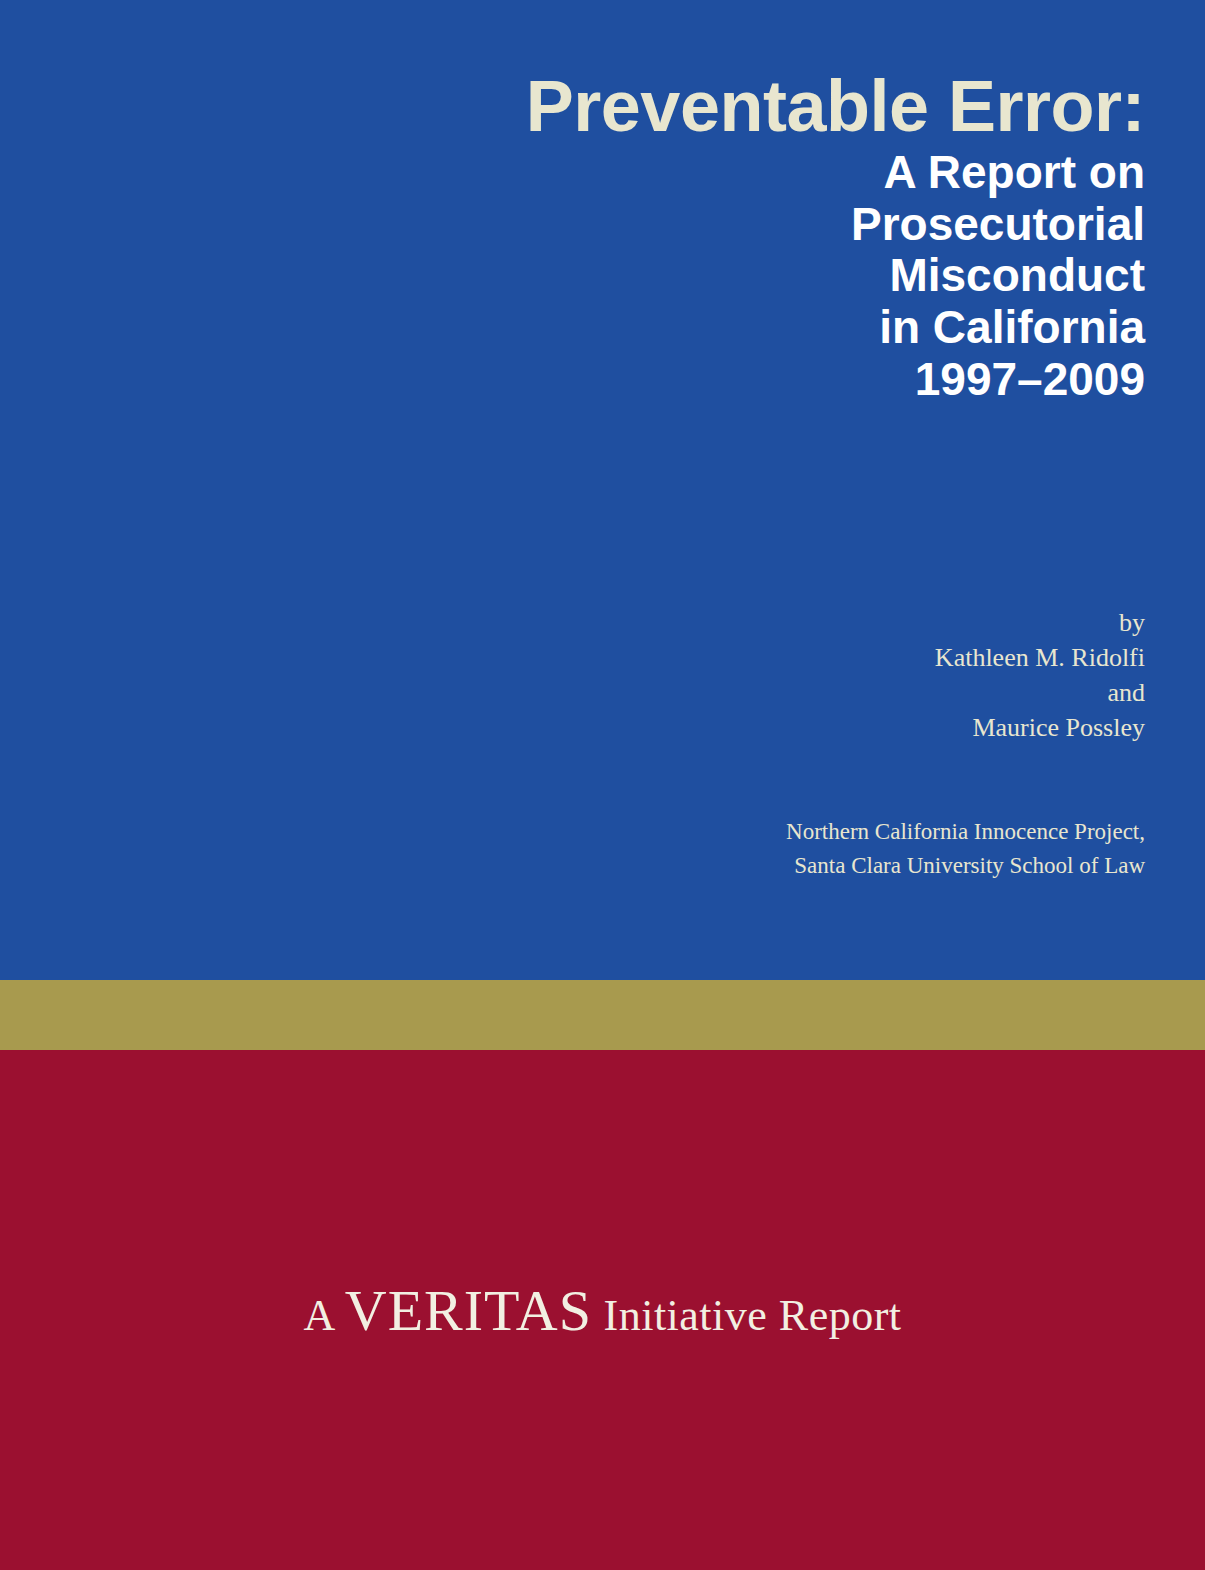Preventable Error:
A Report on
Prosecutorial
Misconduct
in California
1997–2009
by Kathleen M. Ridolfi and Maurice Possley
Northern California Innocence Project,
Santa Clara University School of Law
A VERITAS Initiative Report